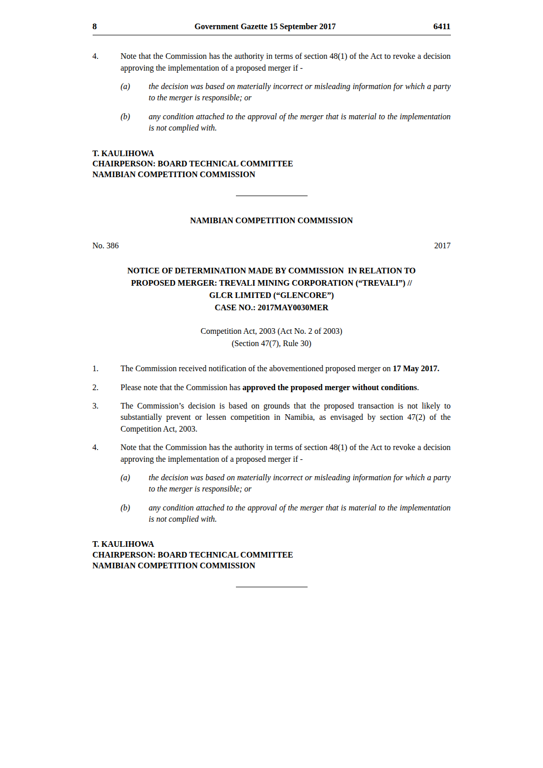8 Government Gazette 15 September 2017 6411
4. Note that the Commission has the authority in terms of section 48(1) of the Act to revoke a decision approving the implementation of a proposed merger if -
(a) the decision was based on materially incorrect or misleading information for which a party to the merger is responsible; or
(b) any condition attached to the approval of the merger that is material to the implementation is not complied with.
T. KAULIHOWA
CHAIRPERSON: BOARD TECHNICAL COMMITTEE
NAMIBIAN COMPETITION COMMISSION
NAMIBIAN COMPETITION COMMISSION
No. 386 2017
NOTICE OF DETERMINATION MADE BY COMMISSION IN RELATION TO
PROPOSED MERGER: TREVALI MINING CORPORATION (“TREVALI”) //
GLCR LIMITED (“GLENCORE”)
CASE NO.: 2017MAY0030MER
Competition Act, 2003 (Act No. 2 of 2003)
(Section 47(7), Rule 30)
1. The Commission received notification of the abovementioned proposed merger on 17 May 2017.
2. Please note that the Commission has approved the proposed merger without conditions.
3. The Commission’s decision is based on grounds that the proposed transaction is not likely to substantially prevent or lessen competition in Namibia, as envisaged by section 47(2) of the Competition Act, 2003.
4. Note that the Commission has the authority in terms of section 48(1) of the Act to revoke a decision approving the implementation of a proposed merger if -
(a) the decision was based on materially incorrect or misleading information for which a party to the merger is responsible; or
(b) any condition attached to the approval of the merger that is material to the implementation is not complied with.
T. KAULIHOWA
CHAIRPERSON: BOARD TECHNICAL COMMITTEE
NAMIBIAN COMPETITION COMMISSION